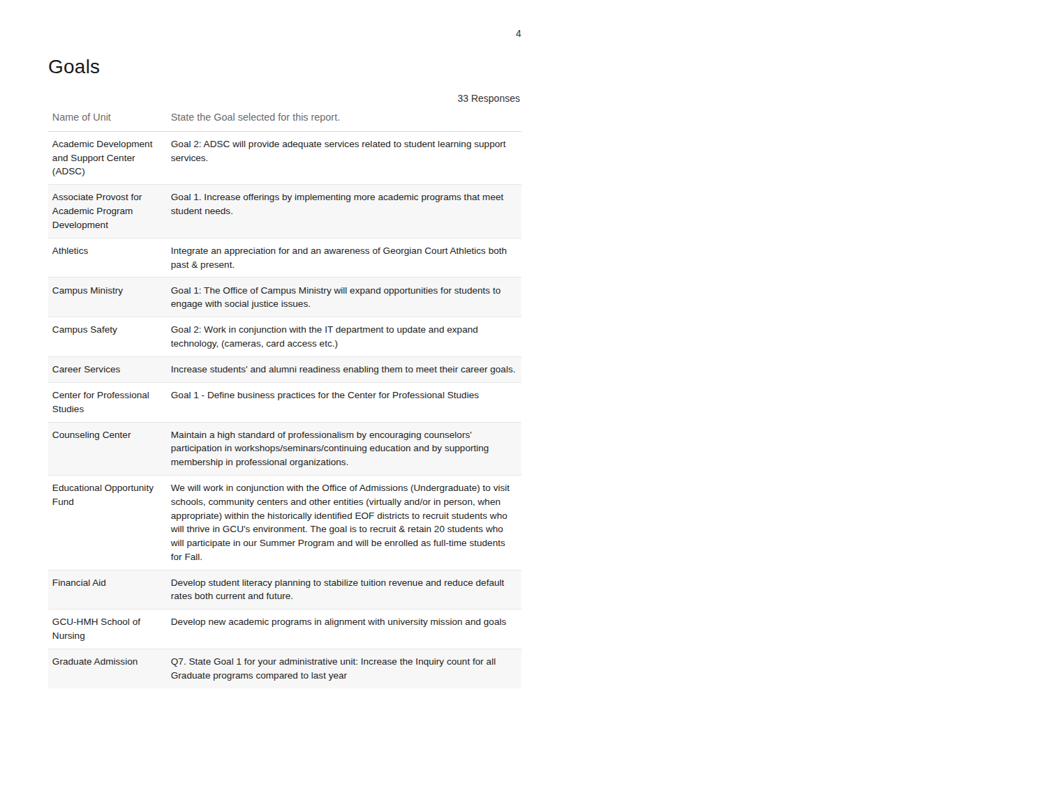4
Goals
33 Responses
| Name of Unit | State the Goal selected for this report. |
| --- | --- |
| Academic Development and Support Center (ADSC) | Goal 2: ADSC will provide adequate services related to student learning support services. |
| Associate Provost for Academic Program Development | Goal 1. Increase offerings by implementing more academic programs that meet student needs. |
| Athletics | Integrate an appreciation for and an awareness of Georgian Court Athletics both past & present. |
| Campus Ministry | Goal 1: The Office of Campus Ministry will expand opportunities for students to engage with social justice issues. |
| Campus Safety | Goal 2: Work in conjunction with the IT department to update and expand technology, (cameras, card access etc.) |
| Career Services | Increase students' and alumni readiness enabling them to meet their career goals. |
| Center for Professional Studies | Goal 1 - Define business practices for the Center for Professional Studies |
| Counseling Center | Maintain a high standard of professionalism by encouraging counselors' participation in workshops/seminars/continuing education and by supporting membership in professional organizations. |
| Educational Opportunity Fund | We will work in conjunction with the Office of Admissions (Undergraduate) to visit schools, community centers and other entities (virtually and/or in person, when appropriate) within the historically identified EOF districts to recruit students who will thrive in GCU's environment. The goal is to recruit & retain 20 students who will participate in our Summer Program and will be enrolled as full-time students for Fall. |
| Financial Aid | Develop student literacy planning to stabilize tuition revenue and reduce default rates both current and future. |
| GCU-HMH School of Nursing | Develop new academic programs in alignment with university mission and goals |
| Graduate Admission | Q7. State Goal 1 for your administrative unit: Increase the Inquiry count for all Graduate programs compared to last year |